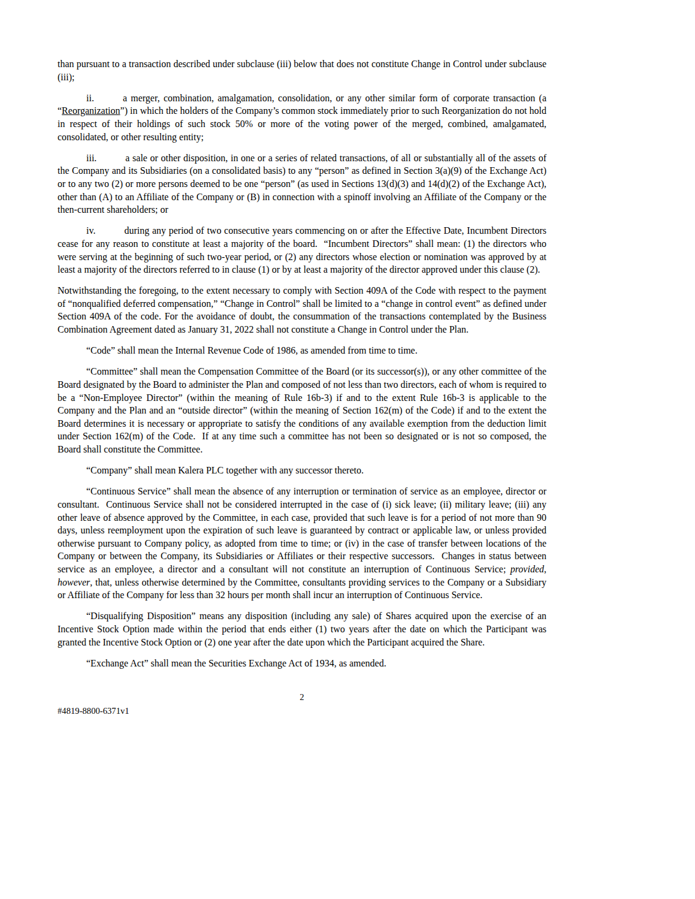than pursuant to a transaction described under subclause (iii) below that does not constitute Change in Control under subclause (iii);
ii. a merger, combination, amalgamation, consolidation, or any other similar form of corporate transaction (a “Reorganization”) in which the holders of the Company’s common stock immediately prior to such Reorganization do not hold in respect of their holdings of such stock 50% or more of the voting power of the merged, combined, amalgamated, consolidated, or other resulting entity;
iii. a sale or other disposition, in one or a series of related transactions, of all or substantially all of the assets of the Company and its Subsidiaries (on a consolidated basis) to any “person” as defined in Section 3(a)(9) of the Exchange Act) or to any two (2) or more persons deemed to be one “person” (as used in Sections 13(d)(3) and 14(d)(2) of the Exchange Act), other than (A) to an Affiliate of the Company or (B) in connection with a spinoff involving an Affiliate of the Company or the then-current shareholders; or
iv. during any period of two consecutive years commencing on or after the Effective Date, Incumbent Directors cease for any reason to constitute at least a majority of the board. “Incumbent Directors” shall mean: (1) the directors who were serving at the beginning of such two-year period, or (2) any directors whose election or nomination was approved by at least a majority of the directors referred to in clause (1) or by at least a majority of the director approved under this clause (2).
Notwithstanding the foregoing, to the extent necessary to comply with Section 409A of the Code with respect to the payment of “nonqualified deferred compensation,” “Change in Control” shall be limited to a “change in control event” as defined under Section 409A of the code. For the avoidance of doubt, the consummation of the transactions contemplated by the Business Combination Agreement dated as January 31, 2022 shall not constitute a Change in Control under the Plan.
“Code” shall mean the Internal Revenue Code of 1986, as amended from time to time.
“Committee” shall mean the Compensation Committee of the Board (or its successor(s)), or any other committee of the Board designated by the Board to administer the Plan and composed of not less than two directors, each of whom is required to be a “Non-Employee Director” (within the meaning of Rule 16b-3) if and to the extent Rule 16b-3 is applicable to the Company and the Plan and an “outside director” (within the meaning of Section 162(m) of the Code) if and to the extent the Board determines it is necessary or appropriate to satisfy the conditions of any available exemption from the deduction limit under Section 162(m) of the Code. If at any time such a committee has not been so designated or is not so composed, the Board shall constitute the Committee.
“Company” shall mean Kalera PLC together with any successor thereto.
“Continuous Service” shall mean the absence of any interruption or termination of service as an employee, director or consultant. Continuous Service shall not be considered interrupted in the case of (i) sick leave; (ii) military leave; (iii) any other leave of absence approved by the Committee, in each case, provided that such leave is for a period of not more than 90 days, unless reemployment upon the expiration of such leave is guaranteed by contract or applicable law, or unless provided otherwise pursuant to Company policy, as adopted from time to time; or (iv) in the case of transfer between locations of the Company or between the Company, its Subsidiaries or Affiliates or their respective successors. Changes in status between service as an employee, a director and a consultant will not constitute an interruption of Continuous Service; provided, however, that, unless otherwise determined by the Committee, consultants providing services to the Company or a Subsidiary or Affiliate of the Company for less than 32 hours per month shall incur an interruption of Continuous Service.
“Disqualifying Disposition” means any disposition (including any sale) of Shares acquired upon the exercise of an Incentive Stock Option made within the period that ends either (1) two years after the date on which the Participant was granted the Incentive Stock Option or (2) one year after the date upon which the Participant acquired the Share.
“Exchange Act” shall mean the Securities Exchange Act of 1934, as amended.
2
#4819-8800-6371v1